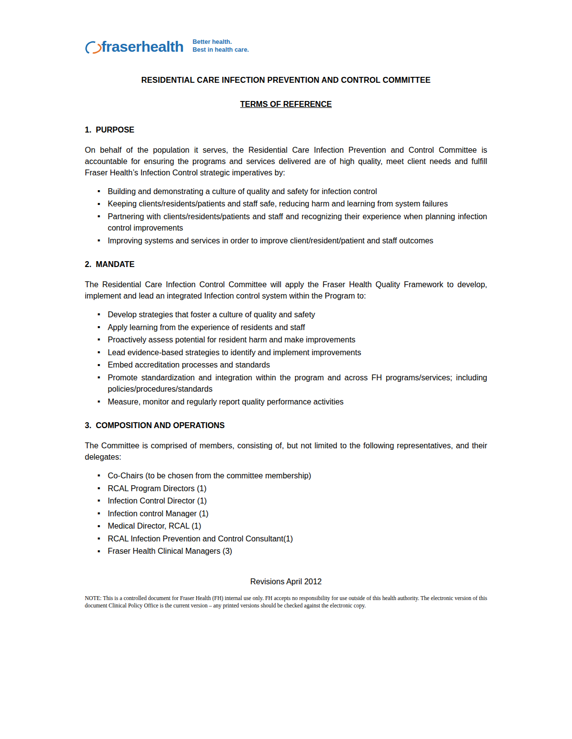fraserhealth Better health.
Best in health care.
RESIDENTIAL CARE INFECTION PREVENTION AND CONTROL COMMITTEE
TERMS OF REFERENCE
1. PURPOSE
On behalf of the population it serves, the Residential Care Infection Prevention and Control Committee is accountable for ensuring the programs and services delivered are of high quality, meet client needs and fulfill Fraser Health’s Infection Control strategic imperatives by:
Building and demonstrating a culture of quality and safety for infection control
Keeping clients/residents/patients and staff safe, reducing harm and learning from system failures
Partnering with clients/residents/patients and staff and recognizing their experience when planning infection control improvements
Improving systems and services in order to improve client/resident/patient and staff outcomes
2. MANDATE
The Residential Care Infection Control Committee will apply the Fraser Health Quality Framework to develop, implement and lead an integrated Infection control system within the Program to:
Develop strategies that foster a culture of quality and safety
Apply learning from the experience of residents and staff
Proactively assess potential for resident harm and make improvements
Lead evidence-based strategies to identify and implement improvements
Embed accreditation processes and standards
Promote standardization and integration within the program and across FH programs/services; including policies/procedures/standards
Measure, monitor and regularly report quality performance activities
3. COMPOSITION AND OPERATIONS
The Committee is comprised of members, consisting of, but not limited to the following representatives, and their delegates:
Co-Chairs (to be chosen from the committee membership)
RCAL Program Directors (1)
Infection Control Director (1)
Infection control Manager (1)
Medical Director, RCAL (1)
RCAL Infection Prevention and Control Consultant(1)
Fraser Health Clinical Managers (3)
Revisions April 2012
NOTE: This is a controlled document for Fraser Health (FH) internal use only. FH accepts no responsibility for use outside of this health authority. The electronic version of this document Clinical Policy Office is the current version – any printed versions should be checked against the electronic copy.